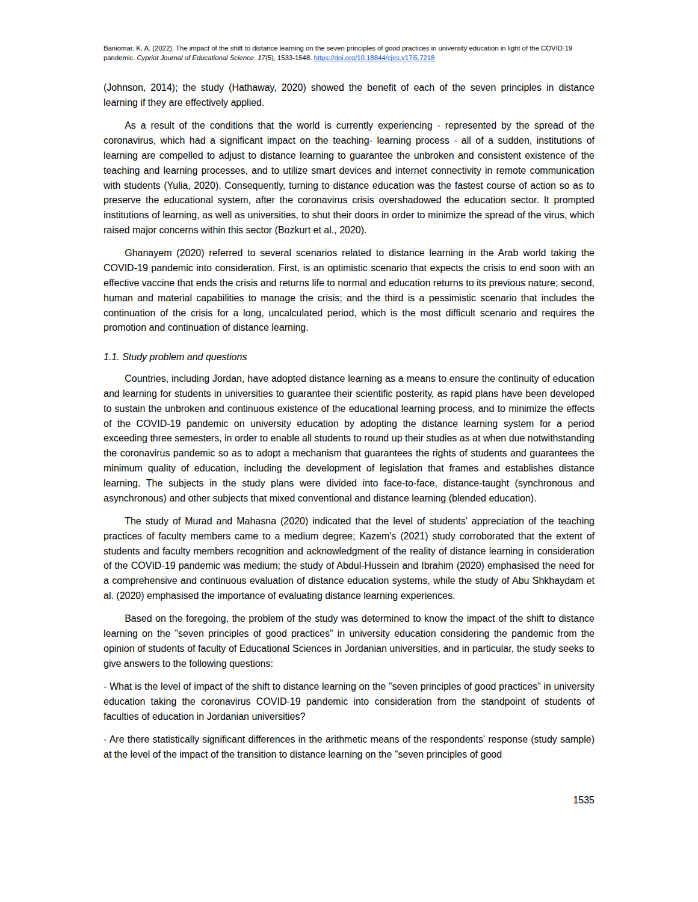Baniomar, K. A. (2022). The impact of the shift to distance learning on the seven principles of good practices in university education in light of the COVID-19 pandemic. Cypriot Journal of Educational Science. 17(5), 1533-1548. https://doi.org/10.18844/cjes.v17i5.7218
(Johnson, 2014); the study (Hathaway, 2020) showed the benefit of each of the seven principles in distance learning if they are effectively applied.
As a result of the conditions that the world is currently experiencing - represented by the spread of the coronavirus, which had a significant impact on the teaching- learning process - all of a sudden, institutions of learning are compelled to adjust to distance learning to guarantee the unbroken and consistent existence of the teaching and learning processes, and to utilize smart devices and internet connectivity in remote communication with students (Yulia, 2020). Consequently, turning to distance education was the fastest course of action so as to preserve the educational system, after the coronavirus crisis overshadowed the education sector. It prompted institutions of learning, as well as universities, to shut their doors in order to minimize the spread of the virus, which raised major concerns within this sector (Bozkurt et al., 2020).
Ghanayem (2020) referred to several scenarios related to distance learning in the Arab world taking the COVID-19 pandemic into consideration. First, is an optimistic scenario that expects the crisis to end soon with an effective vaccine that ends the crisis and returns life to normal and education returns to its previous nature; second, human and material capabilities to manage the crisis; and the third is a pessimistic scenario that includes the continuation of the crisis for a long, uncalculated period, which is the most difficult scenario and requires the promotion and continuation of distance learning.
1.1. Study problem and questions
Countries, including Jordan, have adopted distance learning as a means to ensure the continuity of education and learning for students in universities to guarantee their scientific posterity, as rapid plans have been developed to sustain the unbroken and continuous existence of the educational learning process, and to minimize the effects of the COVID-19 pandemic on university education by adopting the distance learning system for a period exceeding three semesters, in order to enable all students to round up their studies as at when due notwithstanding the coronavirus pandemic so as to adopt a mechanism that guarantees the rights of students and guarantees the minimum quality of education, including the development of legislation that frames and establishes distance learning. The subjects in the study plans were divided into face-to-face, distance-taught (synchronous and asynchronous) and other subjects that mixed conventional and distance learning (blended education).
The study of Murad and Mahasna (2020) indicated that the level of students' appreciation of the teaching practices of faculty members came to a medium degree; Kazem's (2021) study corroborated that the extent of students and faculty members recognition and acknowledgment of the reality of distance learning in consideration of the COVID-19 pandemic was medium; the study of Abdul-Hussein and Ibrahim (2020) emphasised the need for a comprehensive and continuous evaluation of distance education systems, while the study of Abu Shkhaydam et al. (2020) emphasised the importance of evaluating distance learning experiences.
Based on the foregoing, the problem of the study was determined to know the impact of the shift to distance learning on the "seven principles of good practices" in university education considering the pandemic from the opinion of students of faculty of Educational Sciences in Jordanian universities, and in particular, the study seeks to give answers to the following questions:
- What is the level of impact of the shift to distance learning on the "seven principles of good practices" in university education taking the coronavirus COVID-19 pandemic into consideration from the standpoint of students of faculties of education in Jordanian universities?
- Are there statistically significant differences in the arithmetic means of the respondents' response (study sample) at the level of the impact of the transition to distance learning on the "seven principles of good
1535